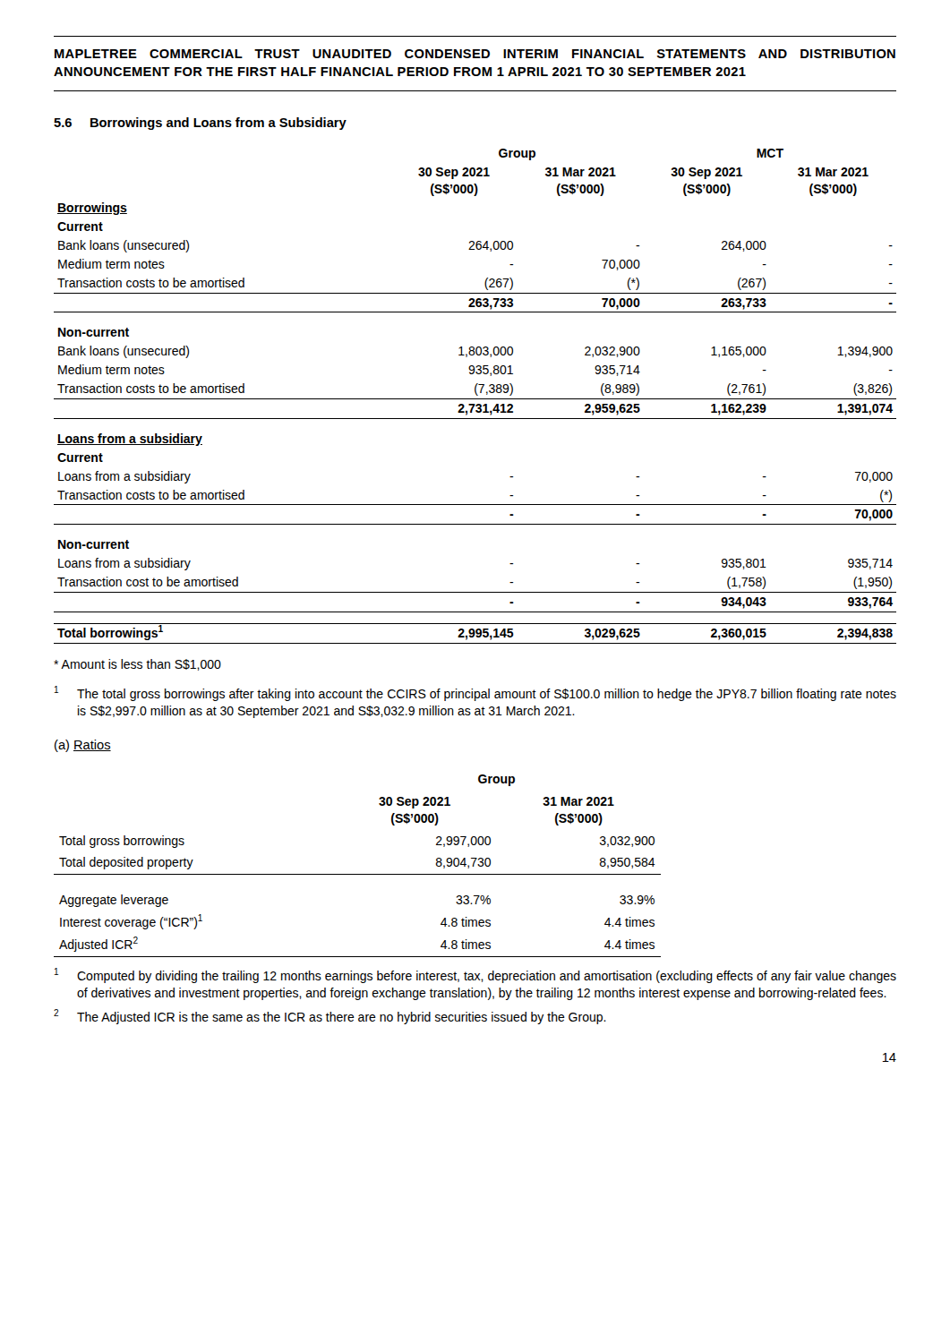Mapletree Commercial Trust Unaudited Condensed Interim Financial Statements and Distribution Announcement for the First Half Financial Period from 1 April 2021 to 30 September 2021
5.6 Borrowings and Loans from a Subsidiary
| | Group | MCT |
| --- | --- | --- |
| | 30 Sep 2021 (S$’000) | 31 Mar 2021 (S$’000) | 30 Sep 2021 (S$’000) | 31 Mar 2021 (S$’000) |
| Borrowings | | | | |
| Current | | | | |
| Bank loans (unsecured) | 264,000 | - | 264,000 | - |
| Medium term notes | - | 70,000 | - | - |
| Transaction costs to be amortised | (267) | (*) | (267) | - |
| | 263,733 | 70,000 | 263,733 | - |
| Non-current | | | | |
| Bank loans (unsecured) | 1,803,000 | 2,032,900 | 1,165,000 | 1,394,900 |
| Medium term notes | 935,801 | 935,714 | - | - |
| Transaction costs to be amortised | (7,389) | (8,989) | (2,761) | (3,826) |
| | 2,731,412 | 2,959,625 | 1,162,239 | 1,391,074 |
| Loans from a subsidiary | | | | |
| Current | | | | |
| Loans from a subsidiary | - | - | - | 70,000 |
| Transaction costs to be amortised | - | - | - | (*) |
| | - | - | - | 70,000 |
| Non-current | | | | |
| Loans from a subsidiary | - | - | 935,801 | 935,714 |
| Transaction cost to be amortised | - | - | (1,758) | (1,950) |
| | - | - | 934,043 | 933,764 |
| Total borrowings 1 | 2,995,145 | 3,029,625 | 2,360,015 | 2,394,838 |
* Amount is less than S$1,000
1
The total gross borrowings after taking into account the CCIRS of principal amount of S$100.0 million to hedge the JPY8.7 billion floating rate notes is S$2,997.0 million as at 30 September 2021 and S$3,032.9 million as at 31 March 2021.
(a) Ratios
| | Group |
| --- | --- |
| | 30 Sep 2021 (S$’000) | 31 Mar 2021 (S$’000) |
| Total gross borrowings | 2,997,000 | 3,032,900 |
| Total deposited property | 8,904,730 | 8,950,584 |
| Aggregate leverage | 33.7% | 33.9% |
| Interest coverage (“ICR”) 1 | 4.8 times | 4.4 times |
| Adjusted ICR 2 | 4.8 times | 4.4 times |
1
Computed by dividing the trailing 12 months earnings before interest, tax, depreciation and amortisation (excluding effects of any fair value changes of derivatives and investment properties, and foreign exchange translation), by the trailing 12 months interest expense and borrowing-related fees.
2
The Adjusted ICR is the same as the ICR as there are no hybrid securities issued by the Group.
14